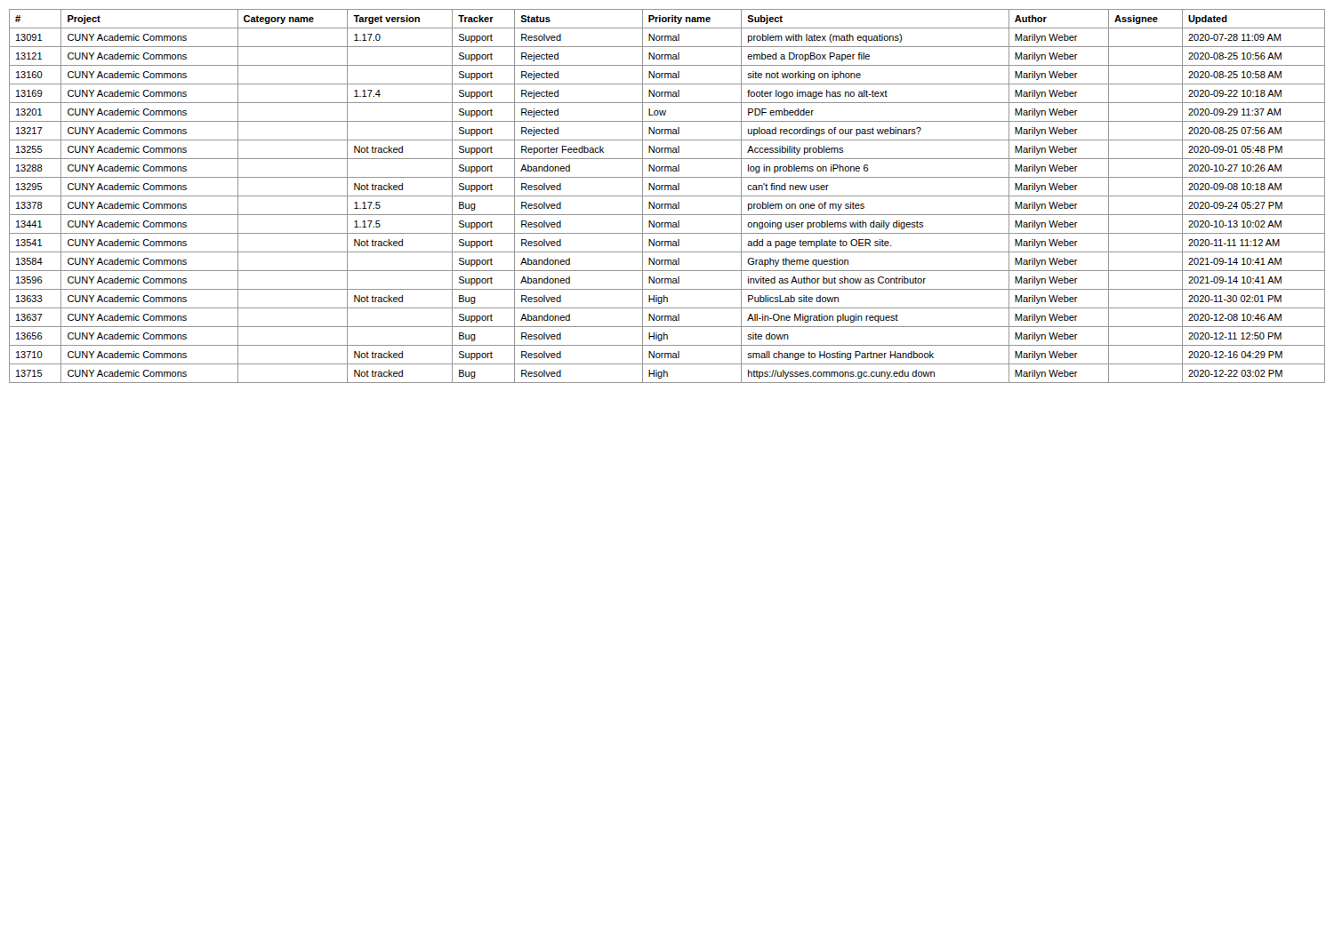| # | Project | Category name | Target version | Tracker | Status | Priority name | Subject | Author | Assignee | Updated |
| --- | --- | --- | --- | --- | --- | --- | --- | --- | --- | --- |
| 13091 | CUNY Academic Commons | | 1.17.0 | Support | Resolved | Normal | problem with latex (math equations) | Marilyn Weber | | 2020-07-28 11:09 AM |
| 13121 | CUNY Academic Commons | | | Support | Rejected | Normal | embed a DropBox Paper file | Marilyn Weber | | 2020-08-25 10:56 AM |
| 13160 | CUNY Academic Commons | | | Support | Rejected | Normal | site not working on iphone | Marilyn Weber | | 2020-08-25 10:58 AM |
| 13169 | CUNY Academic Commons | | 1.17.4 | Support | Rejected | Normal | footer logo image has no alt-text | Marilyn Weber | | 2020-09-22 10:18 AM |
| 13201 | CUNY Academic Commons | | | Support | Rejected | Low | PDF embedder | Marilyn Weber | | 2020-09-29 11:37 AM |
| 13217 | CUNY Academic Commons | | | Support | Rejected | Normal | upload recordings of our past webinars? | Marilyn Weber | | 2020-08-25 07:56 AM |
| 13255 | CUNY Academic Commons | | Not tracked | Support | Reporter Feedback | Normal | Accessibility problems | Marilyn Weber | | 2020-09-01 05:48 PM |
| 13288 | CUNY Academic Commons | | | Support | Abandoned | Normal | log in problems on iPhone 6 | Marilyn Weber | | 2020-10-27 10:26 AM |
| 13295 | CUNY Academic Commons | | Not tracked | Support | Resolved | Normal | can't find new user | Marilyn Weber | | 2020-09-08 10:18 AM |
| 13378 | CUNY Academic Commons | | 1.17.5 | Bug | Resolved | Normal | problem on one of my sites | Marilyn Weber | | 2020-09-24 05:27 PM |
| 13441 | CUNY Academic Commons | | 1.17.5 | Support | Resolved | Normal | ongoing user problems with daily digests | Marilyn Weber | | 2020-10-13 10:02 AM |
| 13541 | CUNY Academic Commons | | Not tracked | Support | Resolved | Normal | add a page template to OER site. | Marilyn Weber | | 2020-11-11 11:12 AM |
| 13584 | CUNY Academic Commons | | | Support | Abandoned | Normal | Graphy theme question | Marilyn Weber | | 2021-09-14 10:41 AM |
| 13596 | CUNY Academic Commons | | | Support | Abandoned | Normal | invited as Author but show as Contributor | Marilyn Weber | | 2021-09-14 10:41 AM |
| 13633 | CUNY Academic Commons | | Not tracked | Bug | Resolved | High | PublicsLab site down | Marilyn Weber | | 2020-11-30 02:01 PM |
| 13637 | CUNY Academic Commons | | | Support | Abandoned | Normal | All-in-One Migration plugin request | Marilyn Weber | | 2020-12-08 10:46 AM |
| 13656 | CUNY Academic Commons | | | Bug | Resolved | High | site down | Marilyn Weber | | 2020-12-11 12:50 PM |
| 13710 | CUNY Academic Commons | | Not tracked | Support | Resolved | Normal | small change to Hosting Partner Handbook | Marilyn Weber | | 2020-12-16 04:29 PM |
| 13715 | CUNY Academic Commons | | Not tracked | Bug | Resolved | High | https://ulysses.commons.gc.cuny.edu down | Marilyn Weber | | 2020-12-22 03:02 PM |